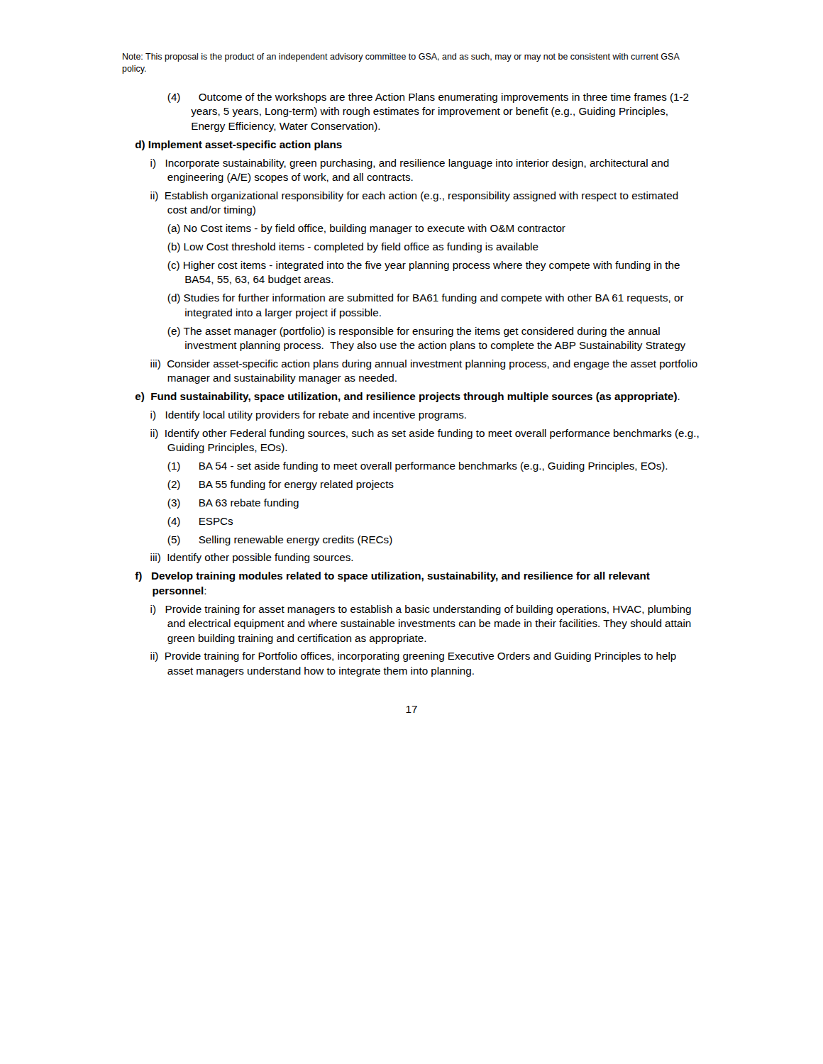Note: This proposal is the product of an independent advisory committee to GSA, and as such, may or may not be consistent with current GSA policy.
(4) Outcome of the workshops are three Action Plans enumerating improvements in three time frames (1-2 years, 5 years, Long-term) with rough estimates for improvement or benefit (e.g., Guiding Principles, Energy Efficiency, Water Conservation).
d) Implement asset-specific action plans
i) Incorporate sustainability, green purchasing, and resilience language into interior design, architectural and engineering (A/E) scopes of work, and all contracts.
ii) Establish organizational responsibility for each action (e.g., responsibility assigned with respect to estimated cost and/or timing)
(a) No Cost items - by field office, building manager to execute with O&M contractor
(b) Low Cost threshold items - completed by field office as funding is available
(c) Higher cost items - integrated into the five year planning process where they compete with funding in the BA54, 55, 63, 64 budget areas.
(d) Studies for further information are submitted for BA61 funding and compete with other BA 61 requests, or integrated into a larger project if possible.
(e) The asset manager (portfolio) is responsible for ensuring the items get considered during the annual investment planning process. They also use the action plans to complete the ABP Sustainability Strategy
iii) Consider asset-specific action plans during annual investment planning process, and engage the asset portfolio manager and sustainability manager as needed.
e) Fund sustainability, space utilization, and resilience projects through multiple sources (as appropriate).
i) Identify local utility providers for rebate and incentive programs.
ii) Identify other Federal funding sources, such as set aside funding to meet overall performance benchmarks (e.g., Guiding Principles, EOs).
(1) BA 54 - set aside funding to meet overall performance benchmarks (e.g., Guiding Principles, EOs).
(2) BA 55 funding for energy related projects
(3) BA 63 rebate funding
(4) ESPCs
(5) Selling renewable energy credits (RECs)
iii) Identify other possible funding sources.
f) Develop training modules related to space utilization, sustainability, and resilience for all relevant personnel:
i) Provide training for asset managers to establish a basic understanding of building operations, HVAC, plumbing and electrical equipment and where sustainable investments can be made in their facilities. They should attain green building training and certification as appropriate.
ii) Provide training for Portfolio offices, incorporating greening Executive Orders and Guiding Principles to help asset managers understand how to integrate them into planning.
17